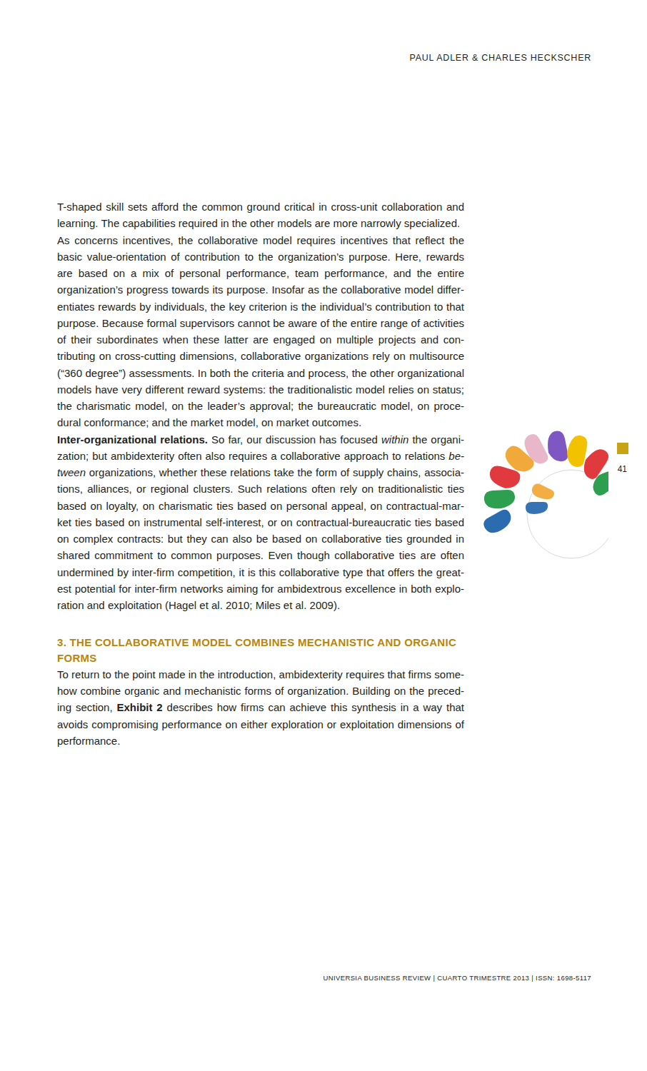Paul Adler & Charles Heckscher
41
T-shaped skill sets afford the common ground critical in cross-unit collaboration and learning. The capabilities required in the other models are more narrowly specialized.
As concerns incentives, the collaborative model requires incentives that reflect the basic value-orientation of contribution to the organization’s purpose. Here, rewards are based on a mix of personal performance, team performance, and the entire organization’s progress towards its purpose. Insofar as the collaborative model differentiates rewards by individuals, the key criterion is the individual’s contribution to that purpose. Because formal supervisors cannot be aware of the entire range of activities of their subordinates when these latter are engaged on multiple projects and contributing on cross-cutting dimensions, collaborative organizations rely on multisource (“360 degree”) assessments. In both the criteria and process, the other organizational models have very different reward systems: the traditionalistic model relies on status; the charismatic model, on the leader’s approval; the bureaucratic model, on procedural conformance; and the market model, on market outcomes.
Inter-organizational relations. So far, our discussion has focused within the organization; but ambidexterity often also requires a collaborative approach to relations between organizations, whether these relations take the form of supply chains, associations, alliances, or regional clusters. Such relations often rely on traditionalistic ties based on loyalty, on charismatic ties based on personal appeal, on contractual-market ties based on instrumental self-interest, or on contractual-bureaucratic ties based on complex contracts: but they can also be based on collaborative ties grounded in shared commitment to common purposes. Even though collaborative ties are often undermined by inter-firm competition, it is this collaborative type that offers the greatest potential for inter-firm networks aiming for ambidextrous excellence in both exploration and exploitation (Hagel et al. 2010; Miles et al. 2009).
3. The collaborative model combines mechanistic and organic forms
To return to the point made in the introduction, ambidexterity requires that firms somehow combine organic and mechanistic forms of organization. Building on the preceding section, Exhibit 2 describes how firms can achieve this synthesis in a way that avoids compromising performance on either exploration or exploitation dimensions of performance.
Universia Business Review | Cuarto Trimestre 2013 | ISSN: 1698-5117